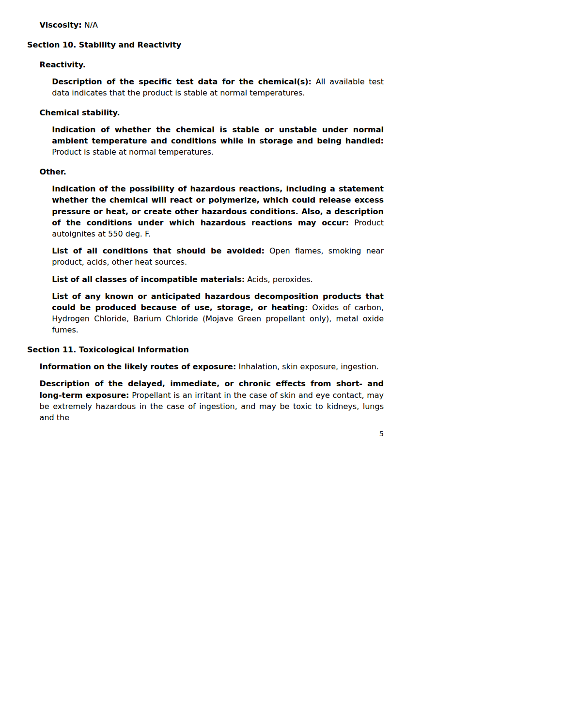Viscosity: N/A
Section 10. Stability and Reactivity
Reactivity.
Description of the specific test data for the chemical(s): All available test data indicates that the product is stable at normal temperatures.
Chemical stability.
Indication of whether the chemical is stable or unstable under normal ambient temperature and conditions while in storage and being handled: Product is stable at normal temperatures.
Other.
Indication of the possibility of hazardous reactions, including a statement whether the chemical will react or polymerize, which could release excess pressure or heat, or create other hazardous conditions. Also, a description of the conditions under which hazardous reactions may occur: Product autoignites at 550 deg. F.
List of all conditions that should be avoided: Open flames, smoking near product, acids, other heat sources.
List of all classes of incompatible materials: Acids, peroxides.
List of any known or anticipated hazardous decomposition products that could be produced because of use, storage, or heating: Oxides of carbon, Hydrogen Chloride, Barium Chloride (Mojave Green propellant only), metal oxide fumes.
Section 11. Toxicological Information
Information on the likely routes of exposure: Inhalation, skin exposure, ingestion.
Description of the delayed, immediate, or chronic effects from short- and long-term exposure: Propellant is an irritant in the case of skin and eye contact, may be extremely hazardous in the case of ingestion, and may be toxic to kidneys, lungs and the
5